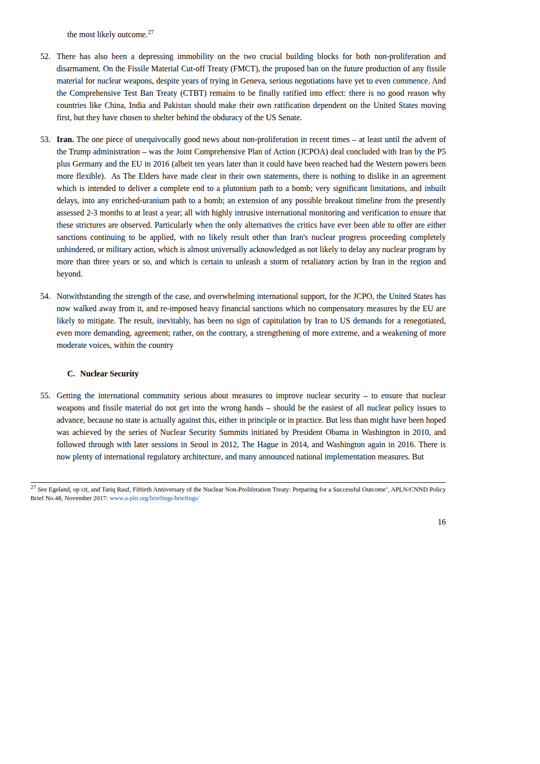the most likely outcome.27
52.
There has also been a depressing immobility on the two crucial building blocks for both non-proliferation and disarmament. On the Fissile Material Cut-off Treaty (FMCT), the proposed ban on the future production of any fissile material for nuclear weapons, despite years of trying in Geneva, serious negotiations have yet to even commence. And the Comprehensive Test Ban Treaty (CTBT) remains to be finally ratified into effect: there is no good reason why countries like China, India and Pakistan should make their own ratification dependent on the United States moving first, but they have chosen to shelter behind the obduracy of the US Senate.
53.
Iran. The one piece of unequivocally good news about non-proliferation in recent times – at least until the advent of the Trump administration – was the Joint Comprehensive Plan of Action (JCPOA) deal concluded with Iran by the P5 plus Germany and the EU in 2016 (albeit ten years later than it could have been reached had the Western powers been more flexible). As The Elders have made clear in their own statements, there is nothing to dislike in an agreement which is intended to deliver a complete end to a plutonium path to a bomb; very significant limitations, and inbuilt delays, into any enriched-uranium path to a bomb; an extension of any possible breakout timeline from the presently assessed 2-3 months to at least a year; all with highly intrusive international monitoring and verification to ensure that these strictures are observed. Particularly when the only alternatives the critics have ever been able to offer are either sanctions continuing to be applied, with no likely result other than Iran's nuclear progress proceeding completely unhindered, or military action, which is almost universally acknowledged as not likely to delay any nuclear program by more than three years or so, and which is certain to unleash a storm of retaliatory action by Iran in the region and beyond.
54.
Notwithstanding the strength of the case, and overwhelming international support, for the JCPO, the United States has now walked away from it, and re-imposed heavy financial sanctions which no compensatory measures by the EU are likely to mitigate. The result, inevitably, has been no sign of capitulation by Iran to US demands for a renegotiated, even more demanding, agreement; rather, on the contrary, a strengthening of more extreme, and a weakening of more moderate voices, within the country
C. Nuclear Security
55.
Getting the international community serious about measures to improve nuclear security – to ensure that nuclear weapons and fissile material do not get into the wrong hands – should be the easiest of all nuclear policy issues to advance, because no state is actually against this, either in principle or in practice. But less than might have been hoped was achieved by the series of Nuclear Security Summits initiated by President Obama in Washington in 2010, and followed through with later sessions in Seoul in 2012, The Hague in 2014, and Washington again in 2016. There is now plenty of international regulatory architecture, and many announced national implementation measures. But
27 See Egeland, op cit, and Tariq Rauf, Fiftieth Anniversary of the Nuclear Non-Proliferation Treaty: Preparing for a Successful Outcome’, APLN/CNND Policy Brief No.48, November 2017: www.a-pln.org/briefings/briefings/
16